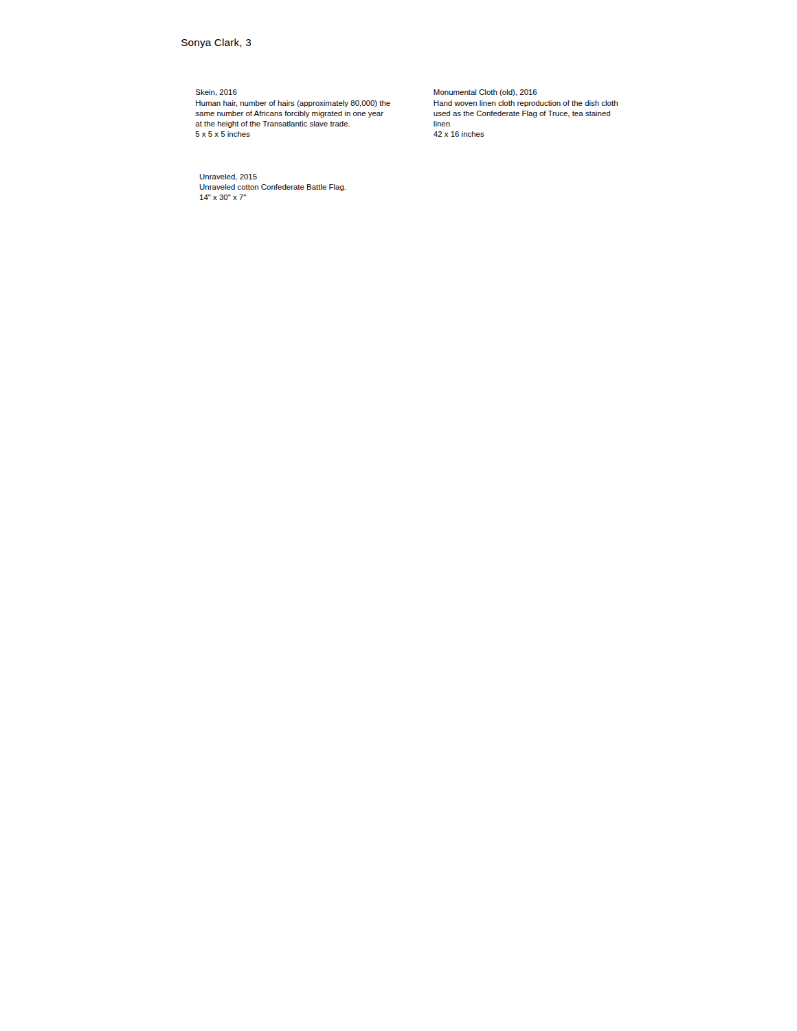Sonya Clark, 3
Skein, 2016 Human hair, number of hairs (approximately 80,000) the same number of Africans forcibly migrated in one year at the height of the Transatlantic slave trade.
5 x 5 x 5 inches
Monumental Cloth (old), 2016 Hand woven linen cloth reproduction of the dish cloth used as the Confederate Flag of Truce, tea stained linen
42 x 16 inches
Unraveled, 2015 Unraveled cotton Confederate Battle Flag.
14" x 30" x 7"